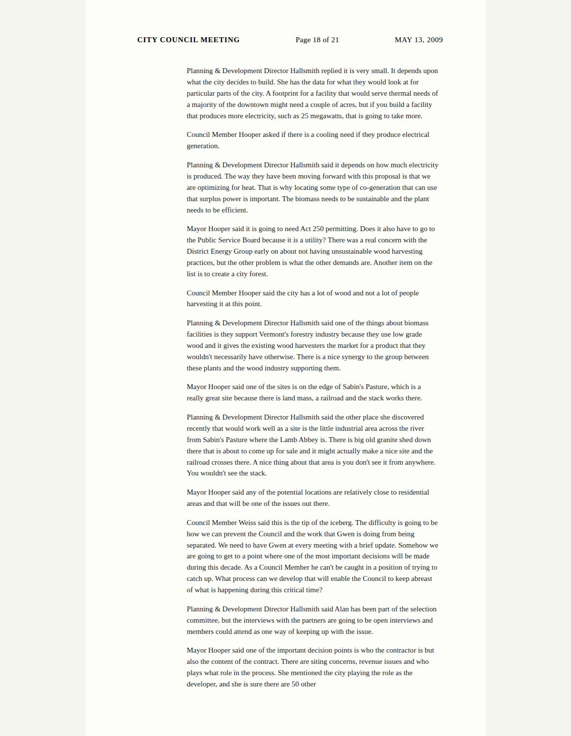CITY COUNCIL MEETING Page 18 of 21 MAY 13, 2009
Planning & Development Director Hallsmith replied it is very small. It depends upon what the city decides to build. She has the data for what they would look at for particular parts of the city. A footprint for a facility that would serve thermal needs of a majority of the downtown might need a couple of acres, but if you build a facility that produces more electricity, such as 25 megawatts, that is going to take more.
Council Member Hooper asked if there is a cooling need if they produce electrical generation.
Planning & Development Director Hallsmith said it depends on how much electricity is produced. The way they have been moving forward with this proposal is that we are optimizing for heat. That is why locating some type of co-generation that can use that surplus power is important. The biomass needs to be sustainable and the plant needs to be efficient.
Mayor Hooper said it is going to need Act 250 permitting. Does it also have to go to the Public Service Board because it is a utility? There was a real concern with the District Energy Group early on about not having unsustainable wood harvesting practices, but the other problem is what the other demands are. Another item on the list is to create a city forest.
Council Member Hooper said the city has a lot of wood and not a lot of people harvesting it at this point.
Planning & Development Director Hallsmith said one of the things about biomass facilities is they support Vermont's forestry industry because they use low grade wood and it gives the existing wood harvesters the market for a product that they wouldn't necessarily have otherwise. There is a nice synergy to the group between these plants and the wood industry supporting them.
Mayor Hooper said one of the sites is on the edge of Sabin's Pasture, which is a really great site because there is land mass, a railroad and the stack works there.
Planning & Development Director Hallsmith said the other place she discovered recently that would work well as a site is the little industrial area across the river from Sabin's Pasture where the Lamb Abbey is. There is big old granite shed down there that is about to come up for sale and it might actually make a nice site and the railroad crosses there. A nice thing about that area is you don't see it from anywhere. You wouldn't see the stack.
Mayor Hooper said any of the potential locations are relatively close to residential areas and that will be one of the issues out there.
Council Member Weiss said this is the tip of the iceberg. The difficulty is going to be how we can prevent the Council and the work that Gwen is doing from being separated. We need to have Gwen at every meeting with a brief update. Somehow we are going to get to a point where one of the most important decisions will be made during this decade. As a Council Member he can't be caught in a position of trying to catch up. What process can we develop that will enable the Council to keep abreast of what is happening during this critical time?
Planning & Development Director Hallsmith said Alan has been part of the selection committee, but the interviews with the partners are going to be open interviews and members could attend as one way of keeping up with the issue.
Mayor Hooper said one of the important decision points is who the contractor is but also the content of the contract. There are siting concerns, revenue issues and who plays what role in the process. She mentioned the city playing the role as the developer, and she is sure there are 50 other